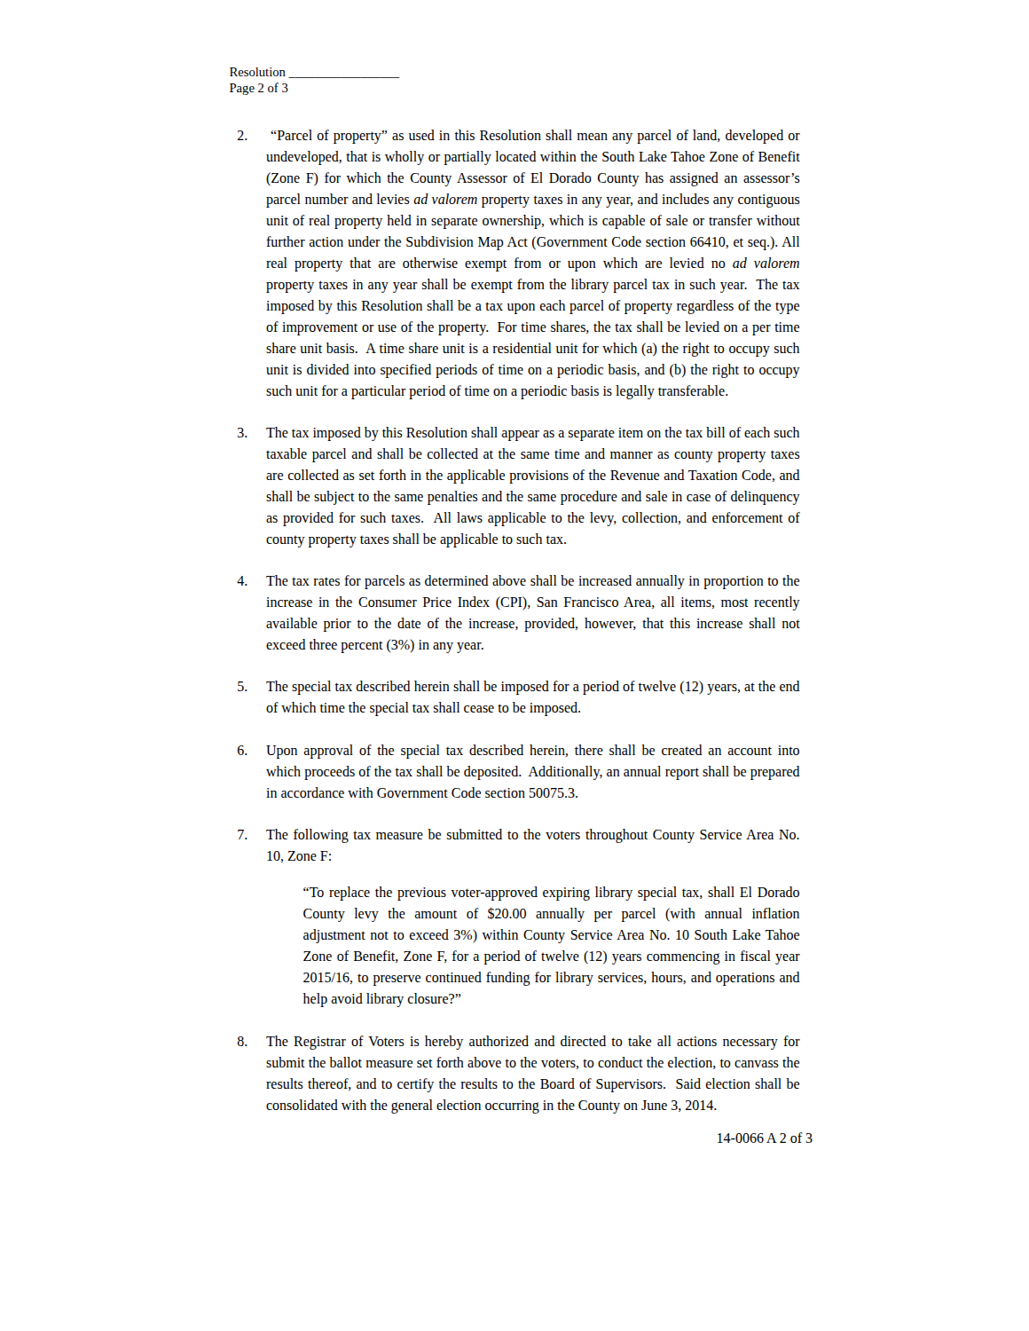Resolution _________________ Page 2 of 3
2. “Parcel of property” as used in this Resolution shall mean any parcel of land, developed or undeveloped, that is wholly or partially located within the South Lake Tahoe Zone of Benefit (Zone F) for which the County Assessor of El Dorado County has assigned an assessor’s parcel number and levies ad valorem property taxes in any year, and includes any contiguous unit of real property held in separate ownership, which is capable of sale or transfer without further action under the Subdivision Map Act (Government Code section 66410, et seq.). All real property that are otherwise exempt from or upon which are levied no ad valorem property taxes in any year shall be exempt from the library parcel tax in such year. The tax imposed by this Resolution shall be a tax upon each parcel of property regardless of the type of improvement or use of the property. For time shares, the tax shall be levied on a per time share unit basis. A time share unit is a residential unit for which (a) the right to occupy such unit is divided into specified periods of time on a periodic basis, and (b) the right to occupy such unit for a particular period of time on a periodic basis is legally transferable.
3. The tax imposed by this Resolution shall appear as a separate item on the tax bill of each such taxable parcel and shall be collected at the same time and manner as county property taxes are collected as set forth in the applicable provisions of the Revenue and Taxation Code, and shall be subject to the same penalties and the same procedure and sale in case of delinquency as provided for such taxes. All laws applicable to the levy, collection, and enforcement of county property taxes shall be applicable to such tax.
4. The tax rates for parcels as determined above shall be increased annually in proportion to the increase in the Consumer Price Index (CPI), San Francisco Area, all items, most recently available prior to the date of the increase, provided, however, that this increase shall not exceed three percent (3%) in any year.
5. The special tax described herein shall be imposed for a period of twelve (12) years, at the end of which time the special tax shall cease to be imposed.
6. Upon approval of the special tax described herein, there shall be created an account into which proceeds of the tax shall be deposited. Additionally, an annual report shall be prepared in accordance with Government Code section 50075.3.
7. The following tax measure be submitted to the voters throughout County Service Area No. 10, Zone F:
“To replace the previous voter-approved expiring library special tax, shall El Dorado County levy the amount of $20.00 annually per parcel (with annual inflation adjustment not to exceed 3%) within County Service Area No. 10 South Lake Tahoe Zone of Benefit, Zone F, for a period of twelve (12) years commencing in fiscal year 2015/16, to preserve continued funding for library services, hours, and operations and help avoid library closure?”
8. The Registrar of Voters is hereby authorized and directed to take all actions necessary for submit the ballot measure set forth above to the voters, to conduct the election, to canvass the results thereof, and to certify the results to the Board of Supervisors. Said election shall be consolidated with the general election occurring in the County on June 3, 2014.
14-0066 A 2 of 3